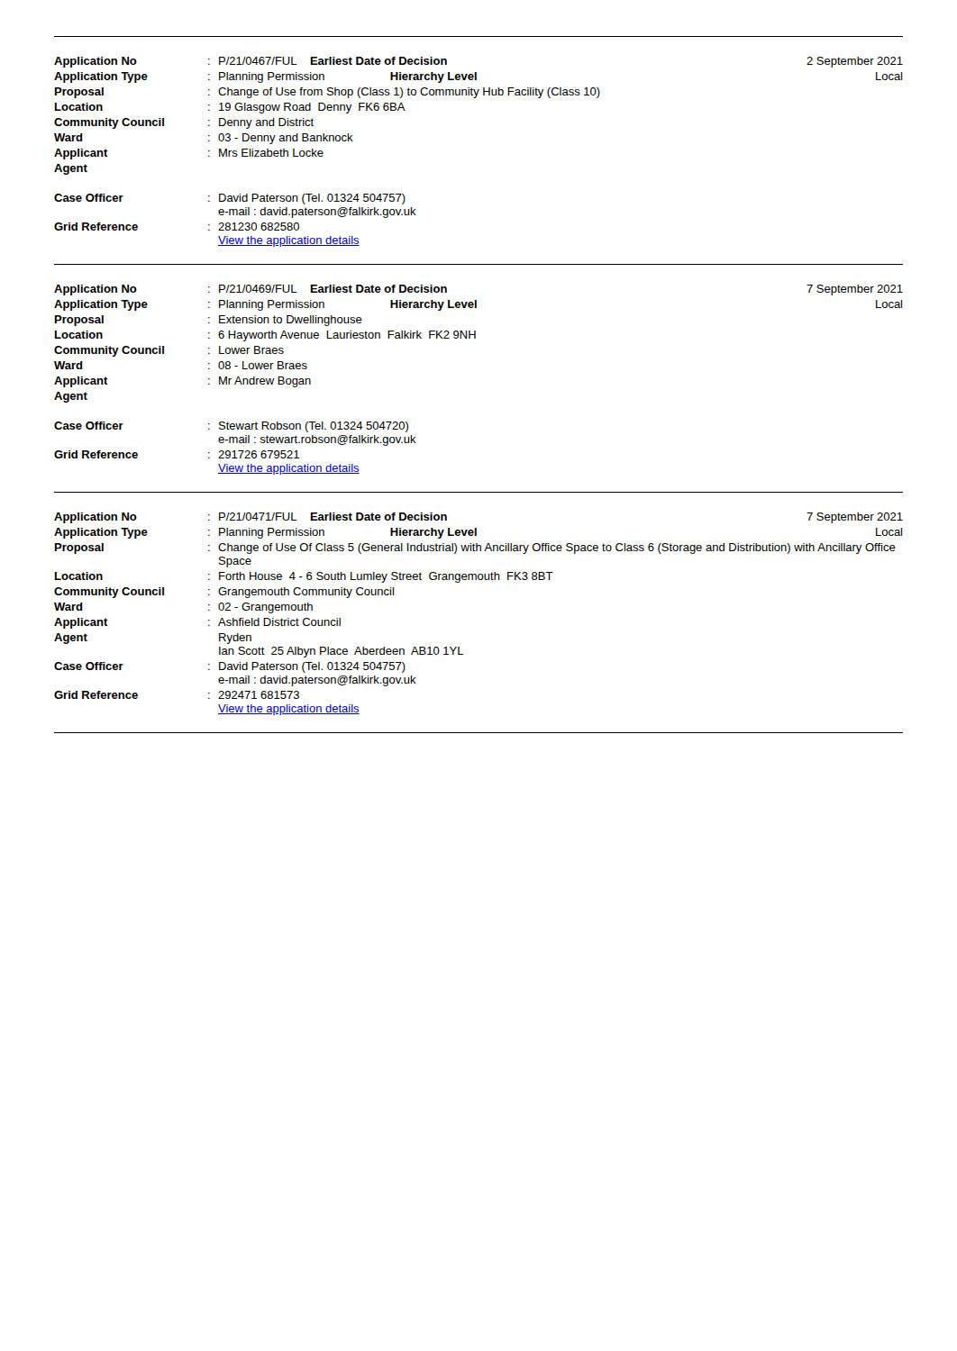| Application No | : | P/21/0467/FUL Earliest Date of Decision | 2 September 2021 |
| Application Type | : | Planning Permission Hierarchy Level | Local |
| Proposal | : | Change of Use from Shop (Class 1) to Community Hub Facility (Class 10) |
| Location | : | 19 Glasgow Road Denny FK6 6BA |
| Community Council | : | Denny and District |
| Ward | : | 03 - Denny and Banknock |
| Applicant | : | Mrs Elizabeth Locke |
| Agent | | |
| Case Officer | : | David Paterson (Tel. 01324 504757) e-mail : david.paterson@falkirk.gov.uk |
| Grid Reference | : | 281230 682580 View the application details |
| Application No | : | P/21/0469/FUL Earliest Date of Decision | 7 September 2021 |
| Application Type | : | Planning Permission Hierarchy Level | Local |
| Proposal | : | Extension to Dwellinghouse |
| Location | : | 6 Hayworth Avenue Laurieston Falkirk FK2 9NH |
| Community Council | : | Lower Braes |
| Ward | : | 08 - Lower Braes |
| Applicant | : | Mr Andrew Bogan |
| Agent | | |
| Case Officer | : | Stewart Robson (Tel. 01324 504720) e-mail : stewart.robson@falkirk.gov.uk |
| Grid Reference | : | 291726 679521 View the application details |
| Application No | : | P/21/0471/FUL Earliest Date of Decision | 7 September 2021 |
| Application Type | : | Planning Permission Hierarchy Level | Local |
| Proposal | : | Change of Use Of Class 5 (General Industrial) with Ancillary Office Space to Class 6 (Storage and Distribution) with Ancillary Office Space |
| Location | : | Forth House 4 - 6 South Lumley Street Grangemouth FK3 8BT |
| Community Council | : | Grangemouth Community Council |
| Ward | : | 02 - Grangemouth |
| Applicant | : | Ashfield District Council |
| Agent | | Ryden Ian Scott 25 Albyn Place Aberdeen AB10 1YL |
| Case Officer | : | David Paterson (Tel. 01324 504757) e-mail : david.paterson@falkirk.gov.uk |
| Grid Reference | : | 292471 681573 View the application details |